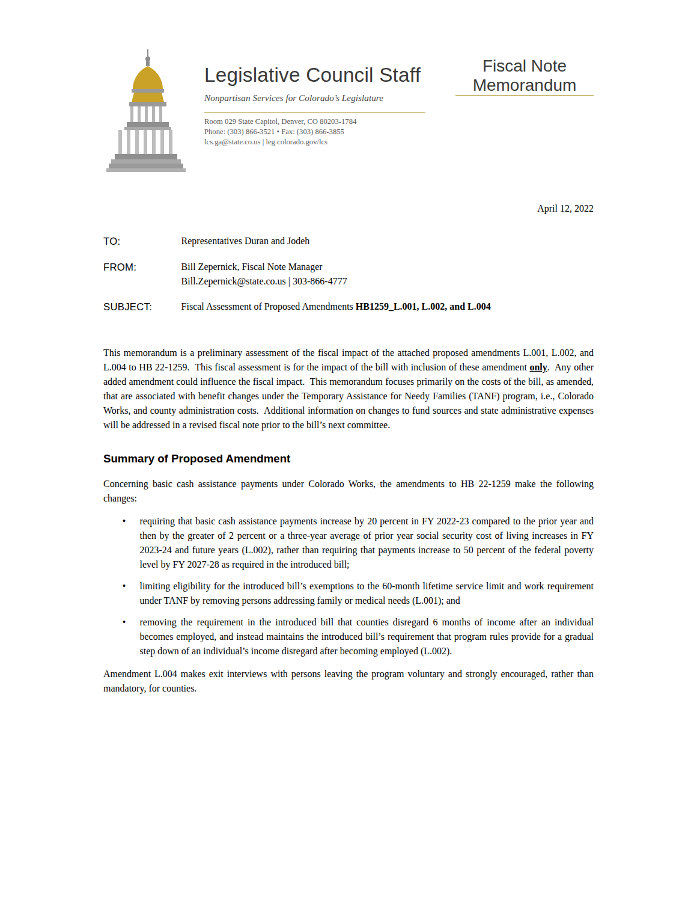Legislative Council Staff
Nonpartisan Services for Colorado’s Legislature
Room 029 State Capitol, Denver, CO 80203-1784
Phone: (303) 866-3521 • Fax: (303) 866-3855
lcs.ga@state.co.us | leg.colorado.gov/lcs
Fiscal Note
Memorandum
April 12, 2022
| TO: | Representatives Duran and Jodeh |
| FROM: | Bill Zepernick, Fiscal Note Manager Bill.Zepernick@state.co.us / 303-866-4777 |
| SUBJECT: | Fiscal Assessment of Proposed Amendments HB1259_L.001, L.002, and L.004 |
This memorandum is a preliminary assessment of the fiscal impact of the attached proposed amendments L.001, L.002, and L.004 to HB 22-1259. This fiscal assessment is for the impact of the bill with inclusion of these amendment only. Any other added amendment could influence the fiscal impact. This memorandum focuses primarily on the costs of the bill, as amended, that are associated with benefit changes under the Temporary Assistance for Needy Families (TANF) program, i.e., Colorado Works, and county administration costs. Additional information on changes to fund sources and state administrative expenses will be addressed in a revised fiscal note prior to the bill’s next committee.
Summary of Proposed Amendment
Concerning basic cash assistance payments under Colorado Works, the amendments to HB 22-1259 make the following changes:
requiring that basic cash assistance payments increase by 20 percent in FY 2022-23 compared to the prior year and then by the greater of 2 percent or a three-year average of prior year social security cost of living increases in FY 2023-24 and future years (L.002), rather than requiring that payments increase to 50 percent of the federal poverty level by FY 2027-28 as required in the introduced bill;
limiting eligibility for the introduced bill’s exemptions to the 60-month lifetime service limit and work requirement under TANF by removing persons addressing family or medical needs (L.001); and
removing the requirement in the introduced bill that counties disregard 6 months of income after an individual becomes employed, and instead maintains the introduced bill’s requirement that program rules provide for a gradual step down of an individual’s income disregard after becoming employed (L.002).
Amendment L.004 makes exit interviews with persons leaving the program voluntary and strongly encouraged, rather than mandatory, for counties.